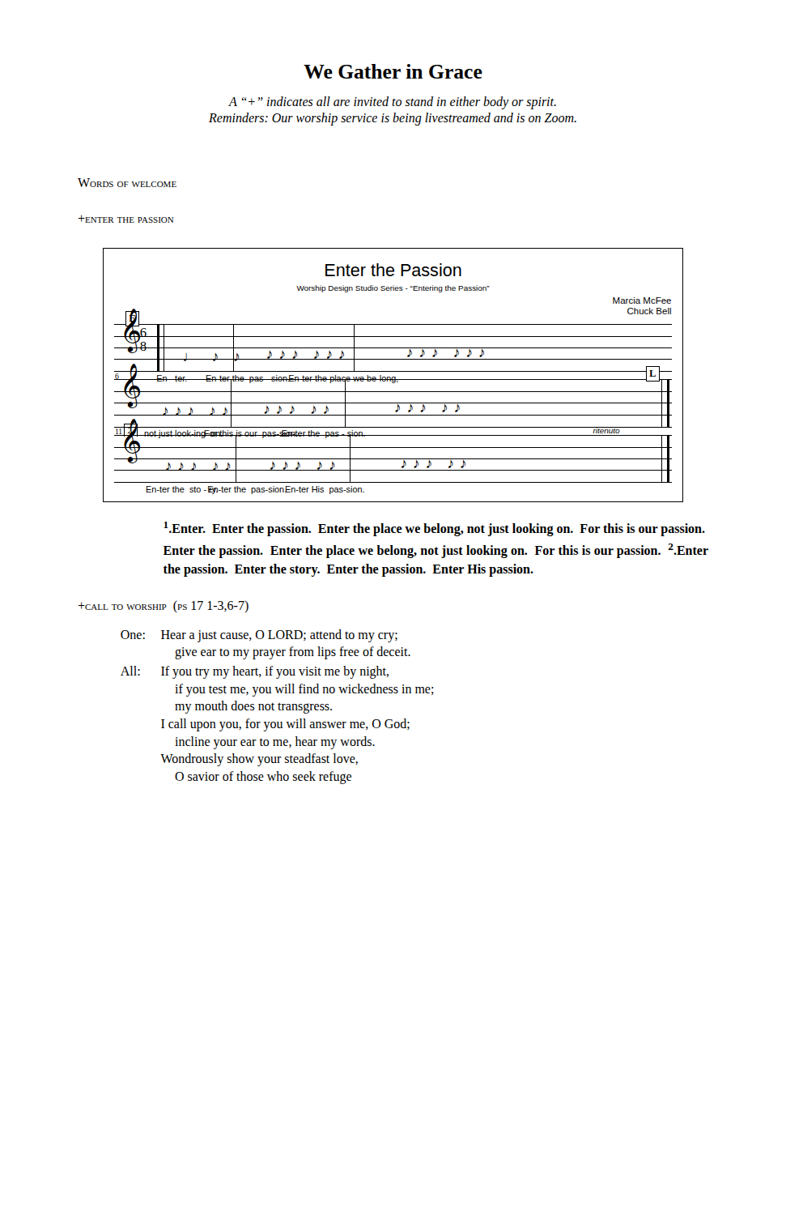We Gather in Grace
A “+” indicates all are invited to stand in either body or spirit.
Reminders: Our worship service is being livestreamed and is on Zoom.
Words of Welcome
+Enter the Passion
Enter the Passion
Worship Design Studio Series - “Entering the Passion”
Marcia McFee
Chuck Bell
E 𝄞 6
8 ♩ ♪ ♪ ♪♪♪ ♪♪♪ ♪♪♪ ♪♪♪ En - ter. En-ter the pas - sion. En-ter the place we be-long,
6 L 𝄞 ♪♪♪ ♪♪ ♪♪♪ ♪♪ ♪♪♪ ♪♪ not just look-ing on. For this is our pas-sion. En-ter the pas - sion.
11 2. 𝄞 ritenuto ♪♪♪ ♪♪ ♪♪♪ ♪♪ ♪♪♪ ♪♪ En-ter the sto - ry. En-ter the pas-sion. En-ter His pas-sion.
1.Enter. Enter the passion. Enter the place we belong, not just looking on. For this is our passion. Enter the passion. Enter the place we belong, not just looking on. For this is our passion. 2.Enter the passion. Enter the story. Enter the passion. Enter His passion.
+Call to Worship (PS 17 1-3,6-7)
| One: | Hear a just cause, O LORD; attend to my cry; give ear to my prayer from lips free of deceit. |
| All: | If you try my heart, if you visit me by night, if you test me, you will find no wickedness in me; my mouth does not transgress. I call upon you, for you will answer me, O God; incline your ear to me, hear my words. Wondrously show your steadfast love, O savior of those who seek refuge |